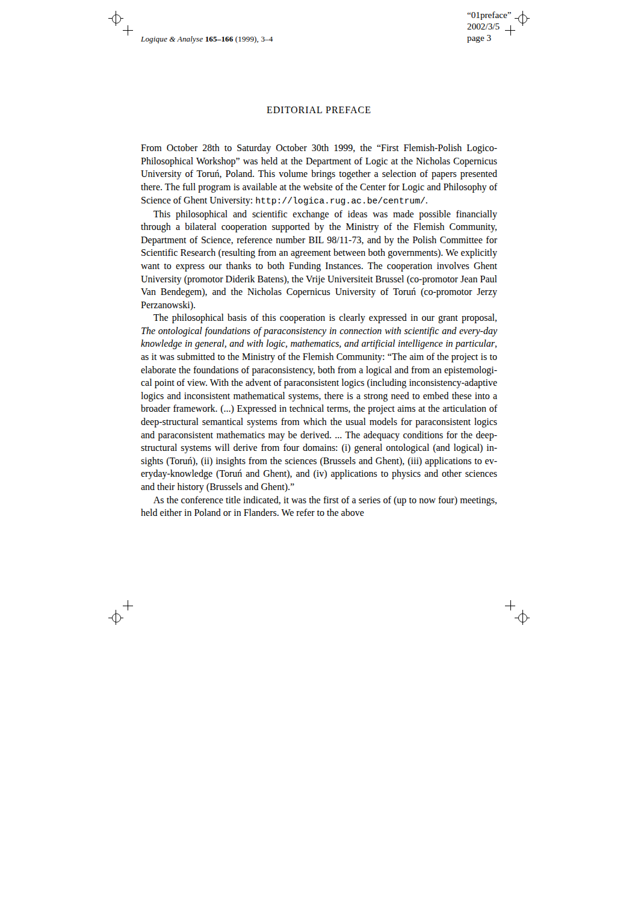“01preface”
2002/3/5
page 3
Logique & Analyse 165–166 (1999), 3–4
EDITORIAL PREFACE
From October 28th to Saturday October 30th 1999, the “First Flemish-Polish Logico-Philosophical Workshop” was held at the Department of Logic at the Nicholas Copernicus University of Toruń, Poland. This volume brings together a selection of papers presented there. The full program is available at the website of the Center for Logic and Philosophy of Science of Ghent University: http://logica.rug.ac.be/centrum/.
This philosophical and scientific exchange of ideas was made possible financially through a bilateral cooperation supported by the Ministry of the Flemish Community, Department of Science, reference number BIL 98/11-73, and by the Polish Committee for Scientific Research (resulting from an agreement between both governments). We explicitly want to express our thanks to both Funding Instances. The cooperation involves Ghent University (promotor Diderik Batens), the Vrije Universiteit Brussel (co-promotor Jean Paul Van Bendegem), and the Nicholas Copernicus University of Toruń (co-promotor Jerzy Perzanowski).
The philosophical basis of this cooperation is clearly expressed in our grant proposal, The ontological foundations of paraconsistency in connection with scientific and every-day knowledge in general, and with logic, mathematics, and artificial intelligence in particular, as it was submitted to the Ministry of the Flemish Community: “The aim of the project is to elaborate the foundations of paraconsistency, both from a logical and from an epistemological point of view. With the advent of paraconsistent logics (including inconsistency-adaptive logics and inconsistent mathematical systems, there is a strong need to embed these into a broader framework. (...) Expressed in technical terms, the project aims at the articulation of deep-structural semantical systems from which the usual models for paraconsistent logics and paraconsistent mathematics may be derived. ... The adequacy conditions for the deep-structural systems will derive from four domains: (i) general ontological (and logical) insights (Toruń), (ii) insights from the sciences (Brussels and Ghent), (iii) applications to everyday-knowledge (Toruń and Ghent), and (iv) applications to physics and other sciences and their history (Brussels and Ghent).”
As the conference title indicated, it was the first of a series of (up to now four) meetings, held either in Poland or in Flanders. We refer to the above